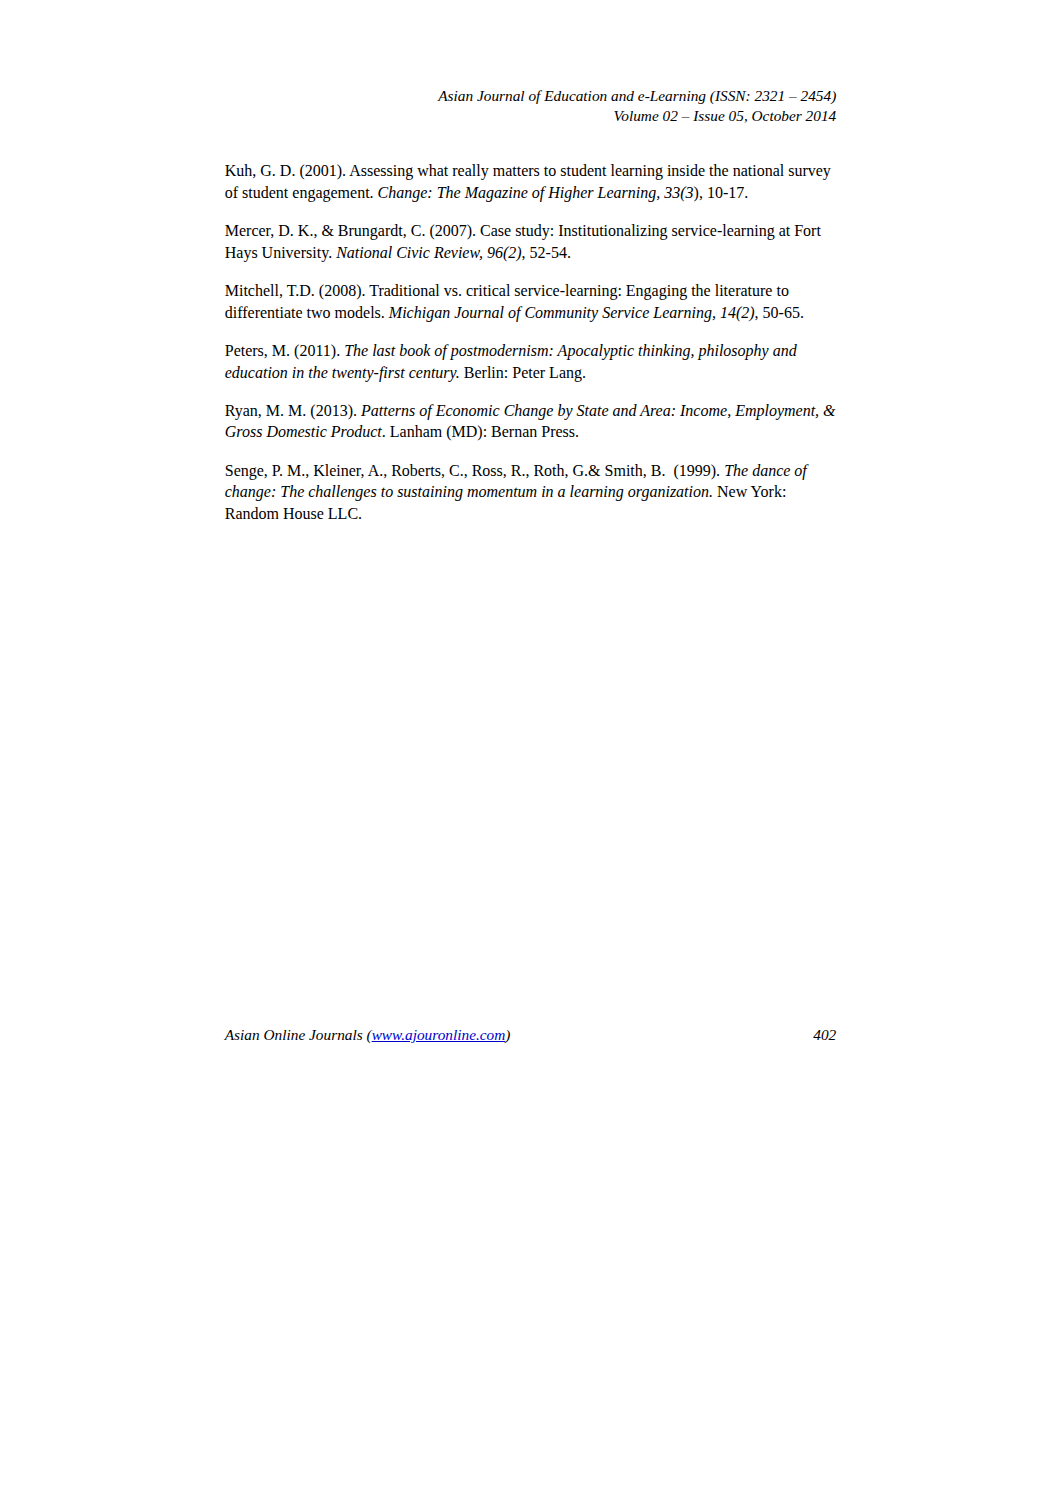Asian Journal of Education and e-Learning (ISSN: 2321 – 2454)
Volume 02 – Issue 05, October 2014
Kuh, G. D. (2001). Assessing what really matters to student learning inside the national survey of student engagement. Change: The Magazine of Higher Learning, 33(3), 10-17.
Mercer, D. K., & Brungardt, C. (2007). Case study: Institutionalizing service-learning at Fort Hays University. National Civic Review, 96(2), 52-54.
Mitchell, T.D. (2008). Traditional vs. critical service-learning: Engaging the literature to differentiate two models. Michigan Journal of Community Service Learning, 14(2), 50-65.
Peters, M. (2011). The last book of postmodernism: Apocalyptic thinking, philosophy and education in the twenty-first century. Berlin: Peter Lang.
Ryan, M. M. (2013). Patterns of Economic Change by State and Area: Income, Employment, & Gross Domestic Product. Lanham (MD): Bernan Press.
Senge, P. M., Kleiner, A., Roberts, C., Ross, R., Roth, G.& Smith, B. (1999). The dance of change: The challenges to sustaining momentum in a learning organization. New York: Random House LLC.
Asian Online Journals (www.ajouronline.com) 402